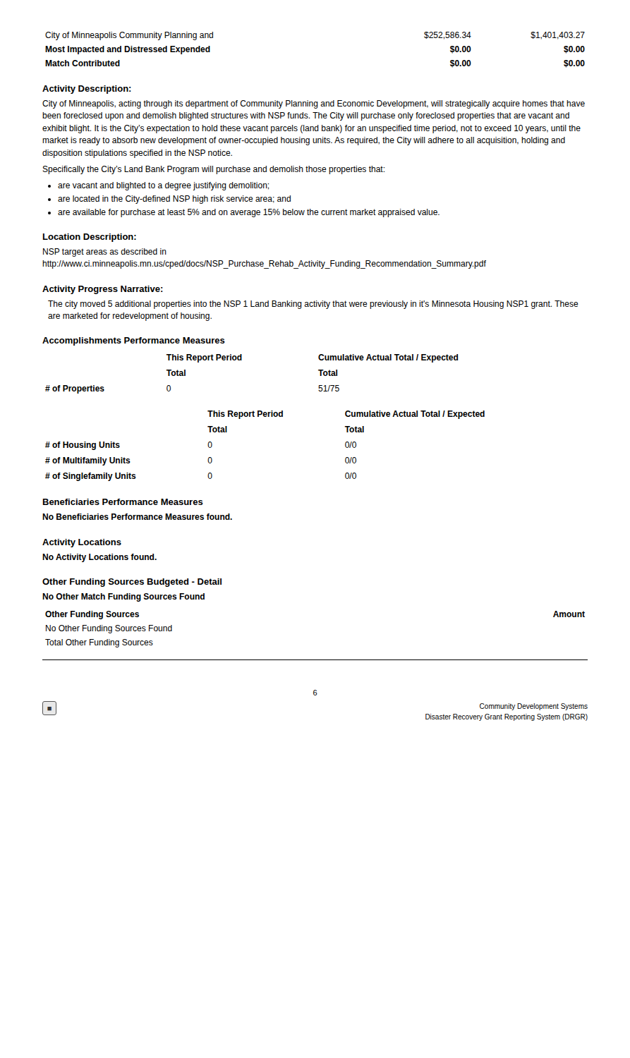| City of Minneapolis Community Planning and | $252,586.34 | $1,401,403.27 |
| Most Impacted and Distressed Expended | $0.00 | $0.00 |
| Match Contributed | $0.00 | $0.00 |
Activity Description:
City of Minneapolis, acting through its department of Community Planning and Economic Development, will strategically acquire homes that have been foreclosed upon and demolish blighted structures with NSP funds. The City will purchase only foreclosed properties that are vacant and exhibit blight. It is the City’s expectation to hold these vacant parcels (land bank) for an unspecified time period, not to exceed 10 years, until the market is ready to absorb new development of owner-occupied housing units. As required, the City will adhere to all acquisition, holding and disposition stipulations specified in the NSP notice.
Specifically the City’s Land Bank Program will purchase and demolish those properties that:
are vacant and blighted to a degree justifying demolition;
are located in the City-defined NSP high risk service area; and
are available for purchase at least 5% and on average 15% below the current market appraised value.
Location Description:
NSP target areas as described in
http://www.ci.minneapolis.mn.us/cped/docs/NSP_Purchase_Rehab_Activity_Funding_Recommendation_Summary.pdf
Activity Progress Narrative:
The city moved 5 additional properties into the NSP 1 Land Banking activity that were previously in it's Minnesota Housing NSP1 grant. These are marketed for redevelopment of housing.
Accomplishments Performance Measures
| | This Report Period | Cumulative Actual Total / Expected |
| | Total | Total |
| # of Properties | 0 | 51/75 |
| | This Report Period | Cumulative Actual Total / Expected |
| | Total | Total |
| # of Housing Units | 0 | 0/0 |
| # of Multifamily Units | 0 | 0/0 |
| # of Singlefamily Units | 0 | 0/0 |
Beneficiaries Performance Measures
No Beneficiaries Performance Measures found.
Activity Locations
No Activity Locations found.
Other Funding Sources Budgeted - Detail
No Other Match Funding Sources Found
| Other Funding Sources | Amount |
| No Other Funding Sources Found | |
| Total Other Funding Sources | |
6
■
Community Development Systems
Disaster Recovery Grant Reporting System (DRGR)